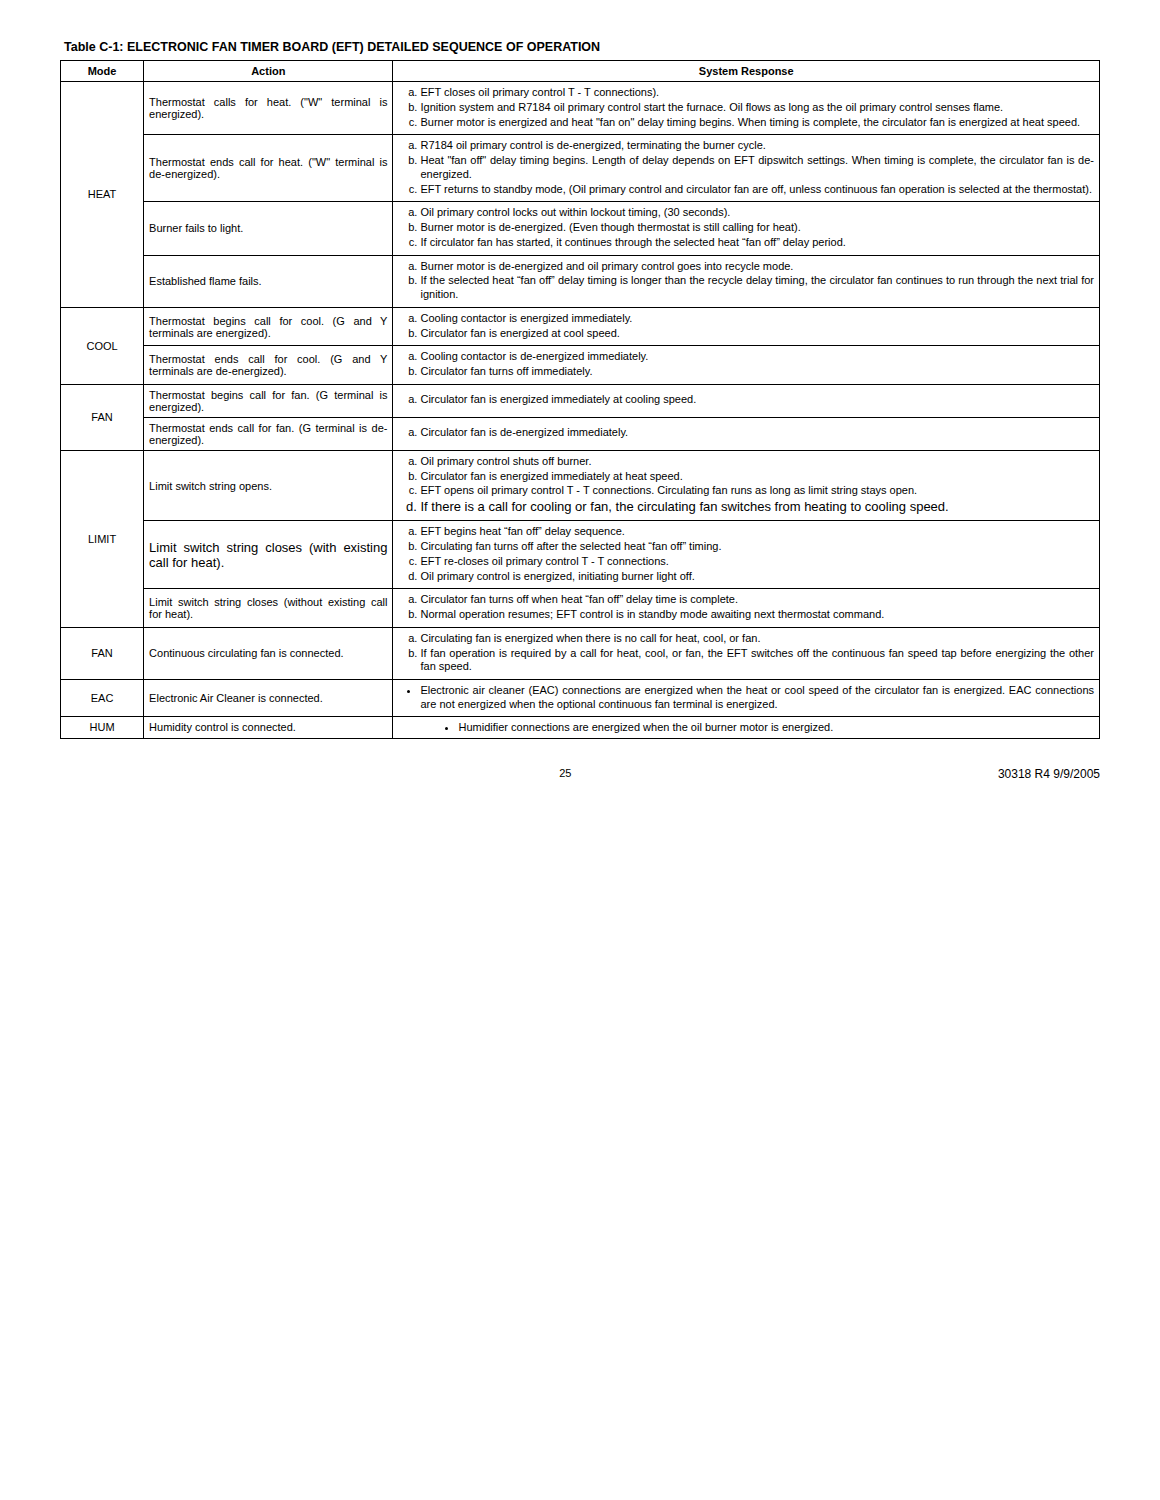Table C-1: ELECTRONIC FAN TIMER BOARD (EFT) DETAILED SEQUENCE OF OPERATION
| Mode | Action | System Response |
| --- | --- | --- |
| HEAT | Thermostat calls for heat. ("W" terminal is energized). | EFT closes oil primary control T - T connections). Ignition system and R7184 oil primary control start the furnace. Oil flows as long as the oil primary control senses flame. Burner motor is energized and heat "fan on" delay timing begins. When timing is complete, the circulator fan is energized at heat speed. |
| Thermostat ends call for heat. ("W" terminal is de-energized). | R7184 oil primary control is de-energized, terminating the burner cycle. Heat "fan off" delay timing begins. Length of delay depends on EFT dipswitch settings. When timing is complete, the circulator fan is de-energized. EFT returns to standby mode, (Oil primary control and circulator fan are off, unless continuous fan operation is selected at the thermostat). |
| Burner fails to light. | Oil primary control locks out within lockout timing, (30 seconds). Burner motor is de-energized. (Even though thermostat is still calling for heat). If circulator fan has started, it continues through the selected heat “fan off” delay period. |
| Established flame fails. | Burner motor is de-energized and oil primary control goes into recycle mode. If the selected heat “fan off” delay timing is longer than the recycle delay timing, the circulator fan continues to run through the next trial for ignition. |
| COOL | Thermostat begins call for cool. (G and Y terminals are energized). | Cooling contactor is energized immediately. Circulator fan is energized at cool speed. |
| Thermostat ends call for cool. (G and Y terminals are de-energized). | Cooling contactor is de-energized immediately. Circulator fan turns off immediately. |
| FAN | Thermostat begins call for fan. (G terminal is energized). | Circulator fan is energized immediately at cooling speed. |
| Thermostat ends call for fan. (G terminal is de-energized). | Circulator fan is de-energized immediately. |
| LIMIT | Limit switch string opens. | Oil primary control shuts off burner. Circulator fan is energized immediately at heat speed. EFT opens oil primary control T - T connections. Circulating fan runs as long as limit string stays open. If there is a call for cooling or fan, the circulating fan switches from heating to cooling speed. |
| Limit switch string closes (with existing call for heat). | EFT begins heat “fan off” delay sequence. Circulating fan turns off after the selected heat “fan off” timing. EFT re-closes oil primary control T - T connections. Oil primary control is energized, initiating burner light off. |
| Limit switch string closes (without existing call for heat). | Circulator fan turns off when heat “fan off” delay time is complete. Normal operation resumes; EFT control is in standby mode awaiting next thermostat command. |
| FAN | Continuous circulating fan is connected. | Circulating fan is energized when there is no call for heat, cool, or fan. If fan operation is required by a call for heat, cool, or fan, the EFT switches off the continuous fan speed tap before energizing the other fan speed. |
| EAC | Electronic Air Cleaner is connected. | Electronic air cleaner (EAC) connections are energized when the heat or cool speed of the circulator fan is energized. EAC connections are not energized when the optional continuous fan terminal is energized. |
| HUM | Humidity control is connected. | Humidifier connections are energized when the oil burner motor is energized. |
25 30318 R4 9/9/2005